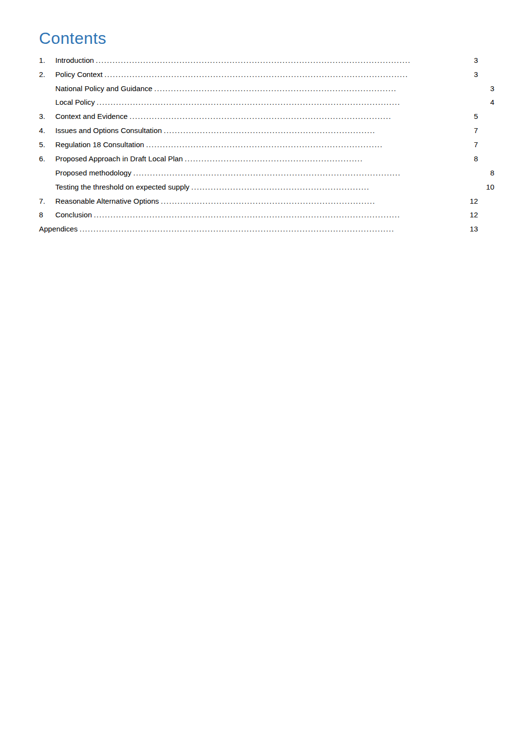Contents
1. Introduction ................................................................................................................. 3
2. Policy Context ............................................................................................................. 3
National Policy and Guidance ....................................................................................... 3
Local Policy ............................................................................................................. 4
3. Context and Evidence .............................................................................................. 5
4. Issues and Options Consultation ............................................................................ 7
5. Regulation 18 Consultation ..................................................................................... 7
6. Proposed Approach in Draft Local Plan ................................................................ 8
Proposed methodology ................................................................................................ 8
Testing the threshold on expected supply ................................................................ 10
7. Reasonable Alternative Options ............................................................................. 12
8 Conclusion .............................................................................................................. 12
Appendices ................................................................................................................. 13